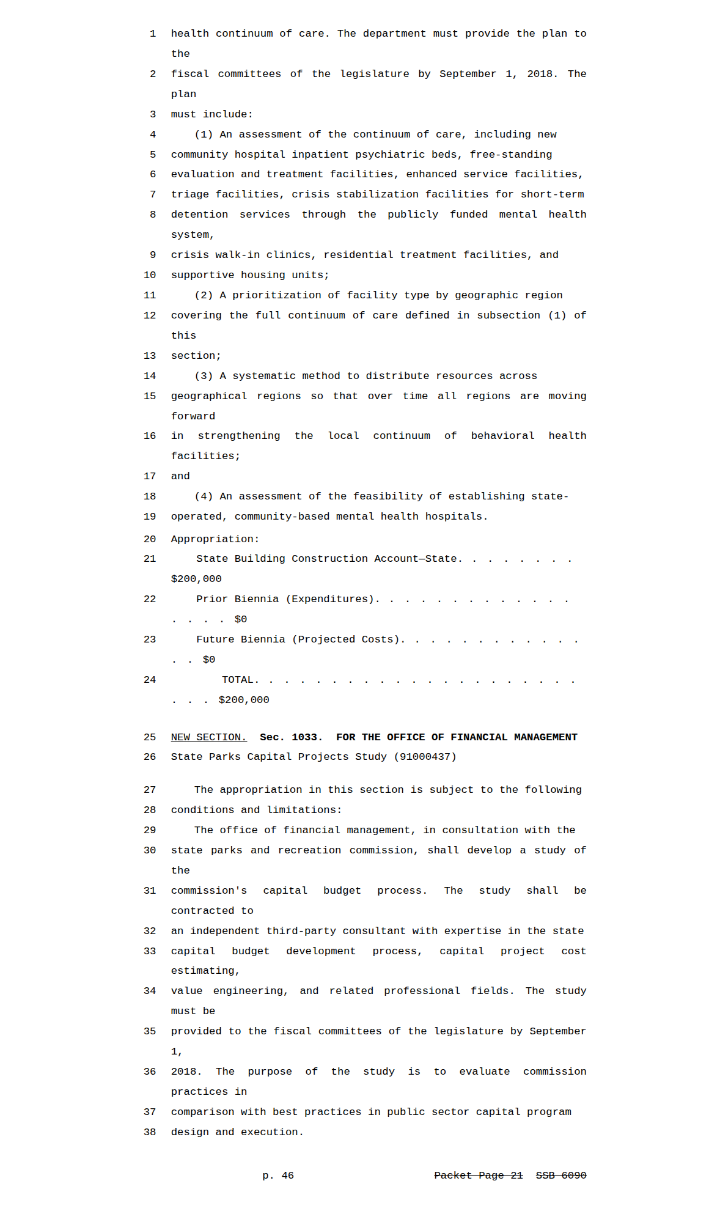1
health continuum of care. The department must provide the plan to the
2
fiscal committees of the legislature by September 1, 2018. The plan
3
must include:
4
(1) An assessment of the continuum of care, including new
5
community hospital inpatient psychiatric beds, free-standing
6
evaluation and treatment facilities, enhanced service facilities,
7
triage facilities, crisis stabilization facilities for short-term
8
detention services through the publicly funded mental health system,
9
crisis walk-in clinics, residential treatment facilities, and
10
supportive housing units;
11
(2) A prioritization of facility type by geographic region
12
covering the full continuum of care defined in subsection (1) of this
13
section;
14
(3) A systematic method to distribute resources across
15
geographical regions so that over time all regions are moving forward
16
in strengthening the local continuum of behavioral health facilities;
17
and
18
(4) An assessment of the feasibility of establishing state-
19
operated, community-based mental health hospitals.
20
Appropriation:
21
State Building Construction Account—State. . . . . . . . $200,000
22
Prior Biennia (Expenditures). . . . . . . . . . . . . . . . . $0
23
Future Biennia (Projected Costs). . . . . . . . . . . . . . $0
24
TOTAL. . . . . . . . . . . . . . . . . . . . . . . . $200,000
25
NEW SECTION. Sec. 1033. FOR THE OFFICE OF FINANCIAL MANAGEMENT
26
State Parks Capital Projects Study (91000437)
27
The appropriation in this section is subject to the following
28
conditions and limitations:
29
The office of financial management, in consultation with the
30
state parks and recreation commission, shall develop a study of the
31
commission's capital budget process. The study shall be contracted to
32
an independent third-party consultant with expertise in the state
33
capital budget development process, capital project cost estimating,
34
value engineering, and related professional fields. The study must be
35
provided to the fiscal committees of the legislature by September 1,
36
2018. The purpose of the study is to evaluate commission practices in
37
comparison with best practices in public sector capital program
38
design and execution.
p. 46
Packet Page 21 SSB 6090